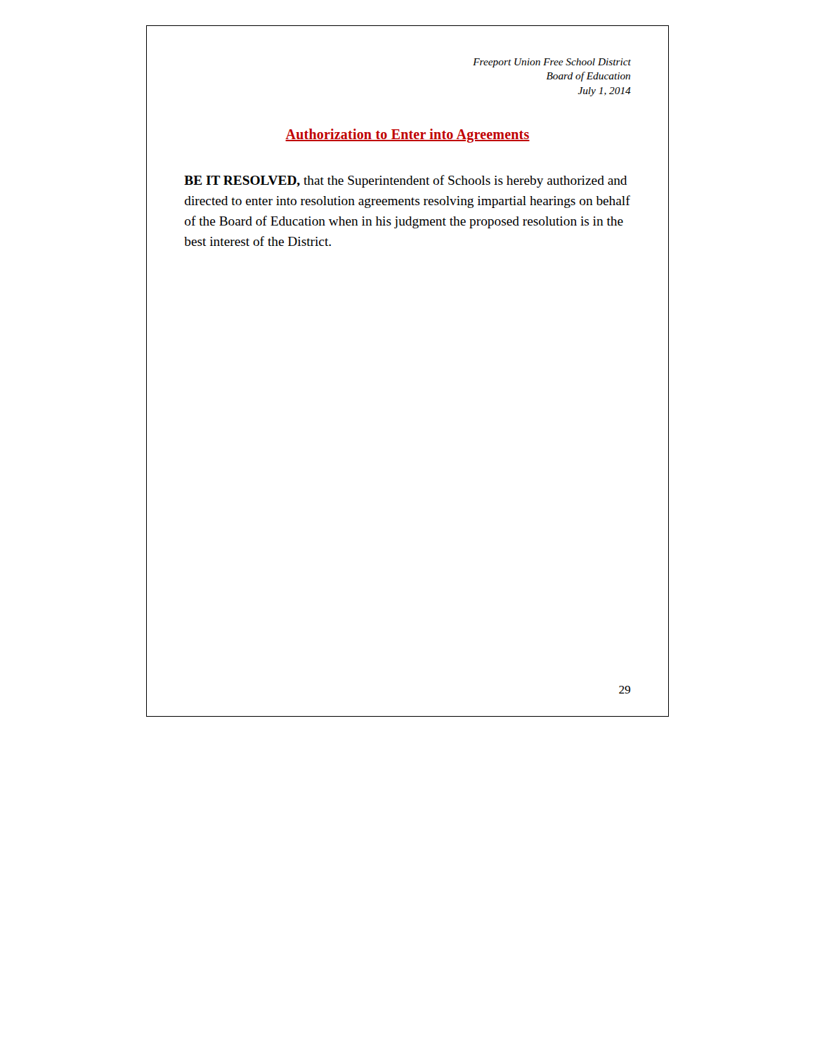Freeport Union Free School District
Board of Education
July 1, 2014
Authorization to Enter into Agreements
BE IT RESOLVED, that the Superintendent of Schools is hereby authorized and directed to enter into resolution agreements resolving impartial hearings on behalf of the Board of Education when in his judgment the proposed resolution is in the best interest of the District.
29